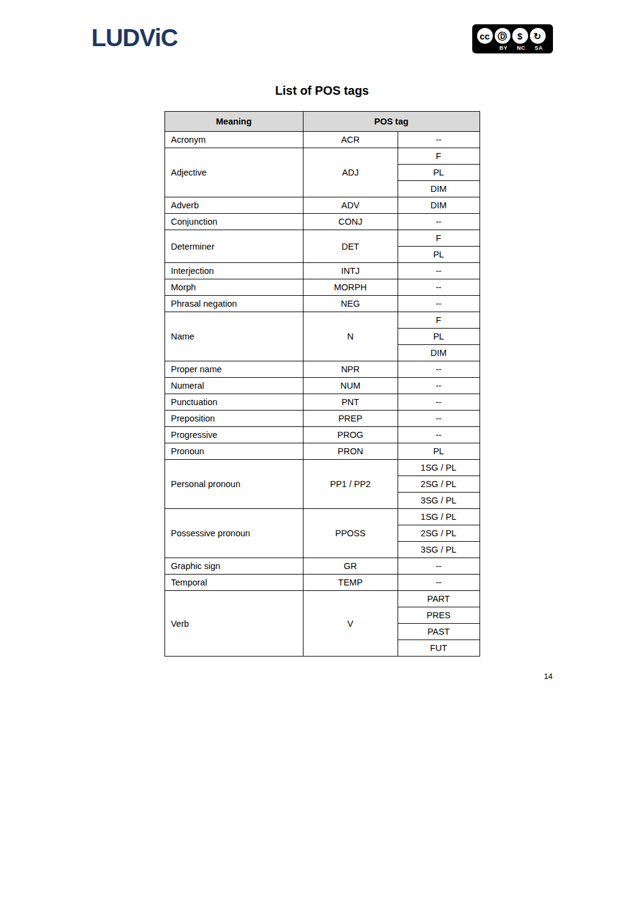LUDVi C
cc Ⓓ $ ↻
BY NC SA
List of POS tags
| Meaning | POS tag |
| --- | --- |
| Acronym | ACR | -- |
| Adjective | ADJ | F |
| PL |
| DIM |
| Adverb | ADV | DIM |
| Conjunction | CONJ | -- |
| Determiner | DET | F |
| PL |
| Interjection | INTJ | -- |
| Morph | MORPH | -- |
| Phrasal negation | NEG | -- |
| Name | N | F |
| PL |
| DIM |
| Proper name | NPR | -- |
| Numeral | NUM | -- |
| Punctuation | PNT | -- |
| Preposition | PREP | -- |
| Progressive | PROG | -- |
| Pronoun | PRON | PL |
| Personal pronoun | PP1 / PP2 | 1SG / PL |
| 2SG / PL |
| 3SG / PL |
| Possessive pronoun | PPOSS | 1SG / PL |
| 2SG / PL |
| 3SG / PL |
| Graphic sign | GR | -- |
| Temporal | TEMP | -- |
| Verb | V | PART |
| PRES |
| PAST |
| FUT |
14